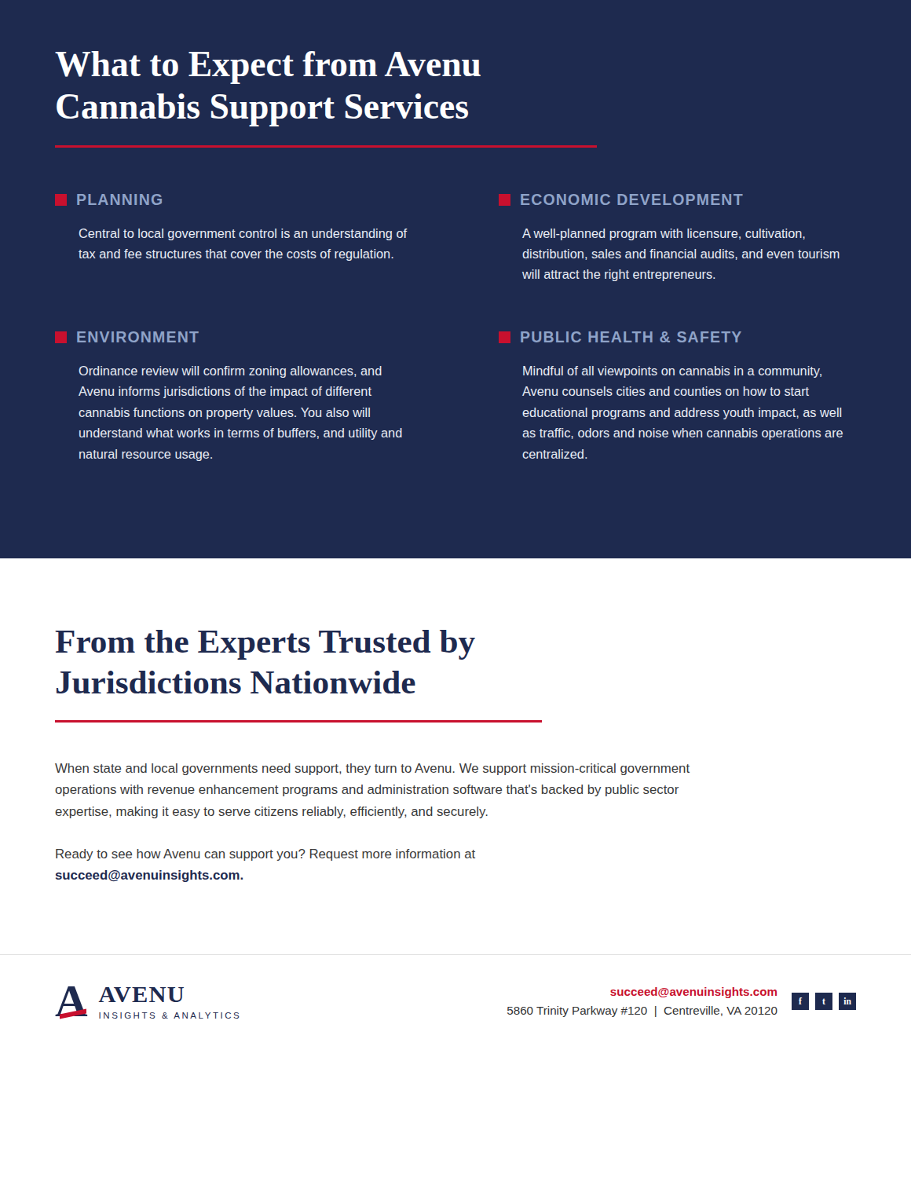What to Expect from Avenu
Cannabis Support Services
Planning
Central to local government control is an understanding of tax and fee structures that cover the costs of regulation.
Economic Development
A well-planned program with licensure, cultivation, distribution, sales and financial audits, and even tourism will attract the right entrepreneurs.
Environment
Ordinance review will confirm zoning allowances, and Avenu informs jurisdictions of the impact of different cannabis functions on property values. You also will understand what works in terms of buffers, and utility and natural resource usage.
Public Health & Safety
Mindful of all viewpoints on cannabis in a community, Avenu counsels cities and counties on how to start educational programs and address youth impact, as well as traffic, odors and noise when cannabis operations are centralized.
From the Experts Trusted by
Jurisdictions Nationwide
When state and local governments need support, they turn to Avenu. We support mission-critical government operations with revenue enhancement programs and administration software that's backed by public sector expertise, making it easy to serve citizens reliably, efficiently, and securely.
Ready to see how Avenu can support you? Request more information at
succeed@avenuinsights.com.
A
AVENU
INSIGHTS & ANALYTICS
succeed@avenuinsights.com
5860 Trinity Parkway #120 | Centreville, VA 20120
f t in